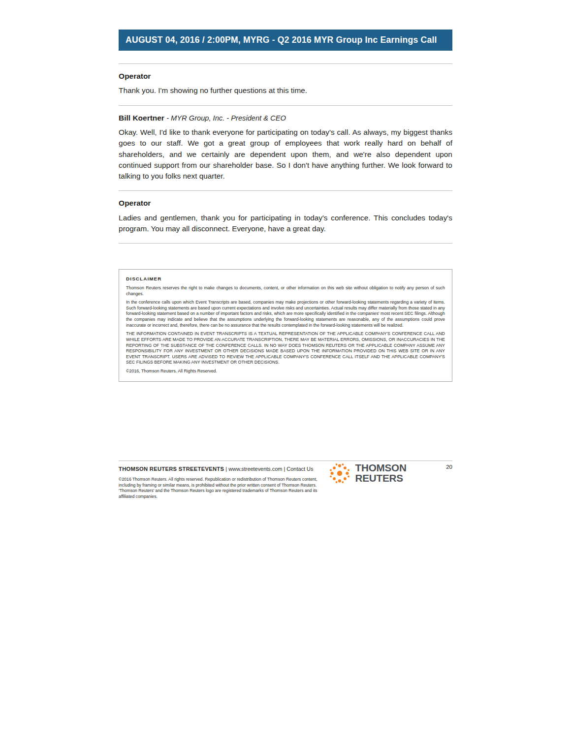AUGUST 04, 2016 / 2:00PM, MYRG - Q2 2016 MYR Group Inc Earnings Call
Operator
Thank you. I'm showing no further questions at this time.
Bill Koertner - MYR Group, Inc. - President & CEO
Okay. Well, I'd like to thank everyone for participating on today's call. As always, my biggest thanks goes to our staff. We got a great group of employees that work really hard on behalf of shareholders, and we certainly are dependent upon them, and we're also dependent upon continued support from our shareholder base. So I don't have anything further. We look forward to talking to you folks next quarter.
Operator
Ladies and gentlemen, thank you for participating in today's conference. This concludes today's program. You may all disconnect. Everyone, have a great day.
DISCLAIMER
Thomson Reuters reserves the right to make changes to documents, content, or other information on this web site without obligation to notify any person of such changes.
In the conference calls upon which Event Transcripts are based, companies may make projections or other forward-looking statements regarding a variety of items. Such forward-looking statements are based upon current expectations and involve risks and uncertainties. Actual results may differ materially from those stated in any forward-looking statement based on a number of important factors and risks, which are more specifically identified in the companies' most recent SEC filings. Although the companies may indicate and believe that the assumptions underlying the forward-looking statements are reasonable, any of the assumptions could prove inaccurate or incorrect and, therefore, there can be no assurance that the results contemplated in the forward-looking statements will be realized.
THE INFORMATION CONTAINED IN EVENT TRANSCRIPTS IS A TEXTUAL REPRESENTATION OF THE APPLICABLE COMPANY'S CONFERENCE CALL AND WHILE EFFORTS ARE MADE TO PROVIDE AN ACCURATE TRANSCRIPTION, THERE MAY BE MATERIAL ERRORS, OMISSIONS, OR INACCURACIES IN THE REPORTING OF THE SUBSTANCE OF THE CONFERENCE CALLS. IN NO WAY DOES THOMSON REUTERS OR THE APPLICABLE COMPANY ASSUME ANY RESPONSIBILITY FOR ANY INVESTMENT OR OTHER DECISIONS MADE BASED UPON THE INFORMATION PROVIDED ON THIS WEB SITE OR IN ANY EVENT TRANSCRIPT. USERS ARE ADVISED TO REVIEW THE APPLICABLE COMPANY'S CONFERENCE CALL ITSELF AND THE APPLICABLE COMPANY'S SEC FILINGS BEFORE MAKING ANY INVESTMENT OR OTHER DECISIONS.
©2016, Thomson Reuters. All Rights Reserved.
20
THOMSON REUTERS STREETEVENTS | www.streetevents.com | Contact Us
©2016 Thomson Reuters. All rights reserved. Republication or redistribution of Thomson Reuters content, including by framing or similar means, is prohibited without the prior written consent of Thomson Reuters. 'Thomson Reuters' and the Thomson Reuters logo are registered trademarks of Thomson Reuters and its affiliated companies.
THOMSON REUTERS